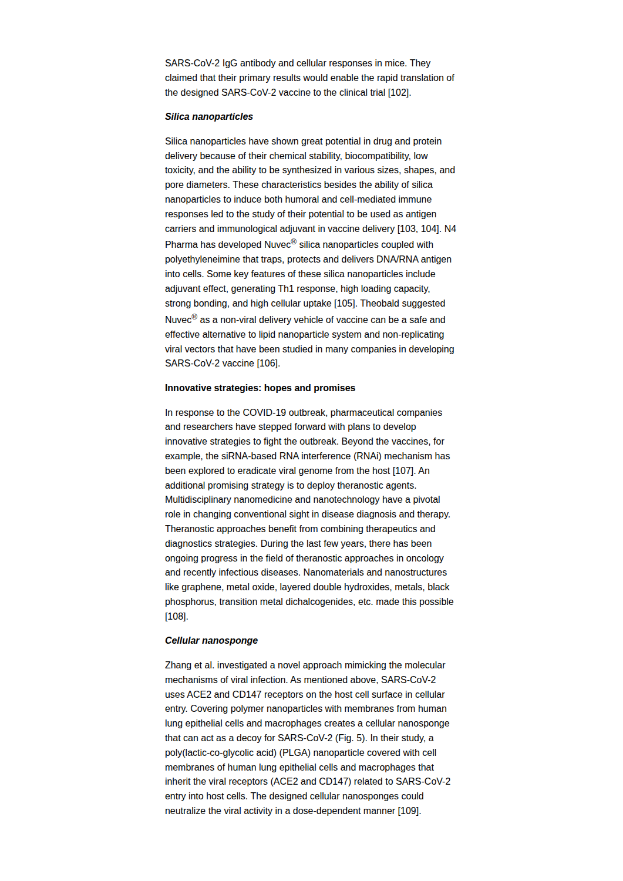SARS-CoV-2 IgG antibody and cellular responses in mice. They claimed that their primary results would enable the rapid translation of the designed SARS-CoV-2 vaccine to the clinical trial [102].
Silica nanoparticles
Silica nanoparticles have shown great potential in drug and protein delivery because of their chemical stability, biocompatibility, low toxicity, and the ability to be synthesized in various sizes, shapes, and pore diameters. These characteristics besides the ability of silica nanoparticles to induce both humoral and cell-mediated immune responses led to the study of their potential to be used as antigen carriers and immunological adjuvant in vaccine delivery [103, 104]. N4 Pharma has developed Nuvec® silica nanoparticles coupled with polyethyleneimine that traps, protects and delivers DNA/RNA antigen into cells. Some key features of these silica nanoparticles include adjuvant effect, generating Th1 response, high loading capacity, strong bonding, and high cellular uptake [105]. Theobald suggested Nuvec® as a non-viral delivery vehicle of vaccine can be a safe and effective alternative to lipid nanoparticle system and non-replicating viral vectors that have been studied in many companies in developing SARS-CoV-2 vaccine [106].
Innovative strategies: hopes and promises
In response to the COVID-19 outbreak, pharmaceutical companies and researchers have stepped forward with plans to develop innovative strategies to fight the outbreak. Beyond the vaccines, for example, the siRNA-based RNA interference (RNAi) mechanism has been explored to eradicate viral genome from the host [107]. An additional promising strategy is to deploy theranostic agents. Multidisciplinary nanomedicine and nanotechnology have a pivotal role in changing conventional sight in disease diagnosis and therapy. Theranostic approaches benefit from combining therapeutics and diagnostics strategies. During the last few years, there has been ongoing progress in the field of theranostic approaches in oncology and recently infectious diseases. Nanomaterials and nanostructures like graphene, metal oxide, layered double hydroxides, metals, black phosphorus, transition metal dichalcogenides, etc. made this possible [108].
Cellular nanosponge
Zhang et al. investigated a novel approach mimicking the molecular mechanisms of viral infection. As mentioned above, SARS-CoV-2 uses ACE2 and CD147 receptors on the host cell surface in cellular entry. Covering polymer nanoparticles with membranes from human lung epithelial cells and macrophages creates a cellular nanosponge that can act as a decoy for SARS-CoV-2 (Fig. 5). In their study, a poly(lactic-co-glycolic acid) (PLGA) nanoparticle covered with cell membranes of human lung epithelial cells and macrophages that inherit the viral receptors (ACE2 and CD147) related to SARS-CoV-2 entry into host cells. The designed cellular nanosponges could neutralize the viral activity in a dose-dependent manner [109].